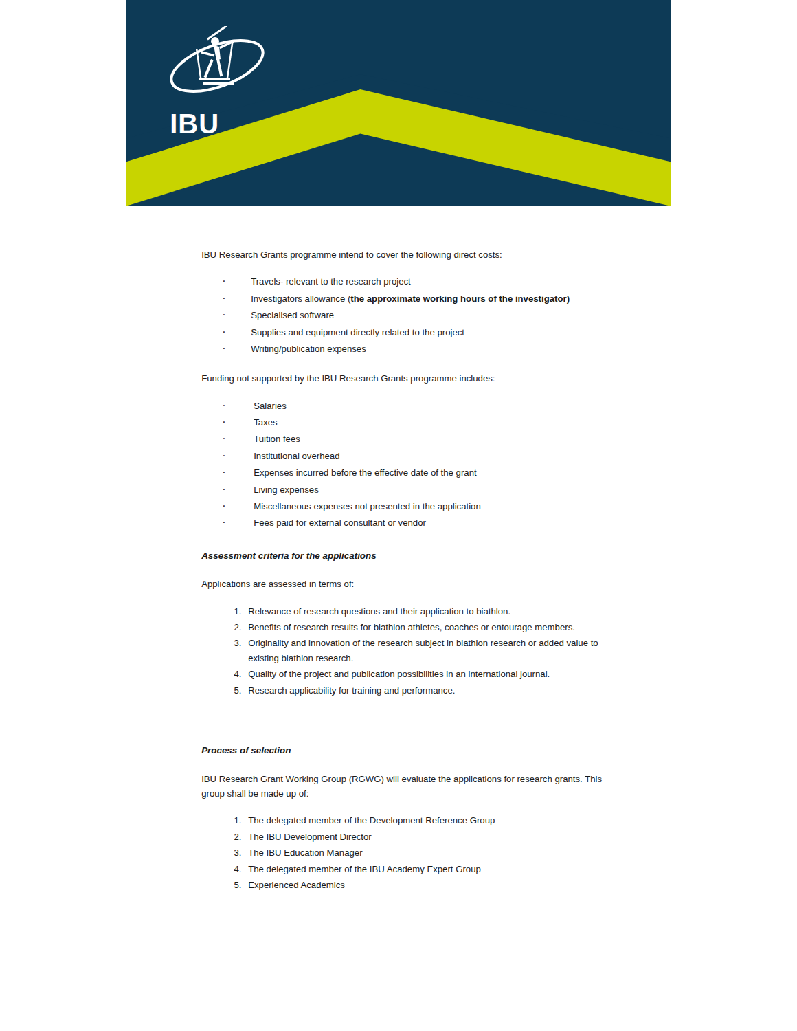IBU
IBU Research Grants programme intend to cover the following direct costs:
Travels- relevant to the research project
Investigators allowance (the approximate working hours of the investigator)
Specialised software
Supplies and equipment directly related to the project
Writing/publication expenses
Funding not supported by the IBU Research Grants programme includes:
Salaries
Taxes
Tuition fees
Institutional overhead
Expenses incurred before the effective date of the grant
Living expenses
Miscellaneous expenses not presented in the application
Fees paid for external consultant or vendor
Assessment criteria for the applications
Applications are assessed in terms of:
Relevance of research questions and their application to biathlon.
Benefits of research results for biathlon athletes, coaches or entourage members.
Originality and innovation of the research subject in biathlon research or added value to existing biathlon research.
Quality of the project and publication possibilities in an international journal.
Research applicability for training and performance.
Process of selection
IBU Research Grant Working Group (RGWG) will evaluate the applications for research grants. This group shall be made up of:
The delegated member of the Development Reference Group
The IBU Development Director
The IBU Education Manager
The delegated member of the IBU Academy Expert Group
Experienced Academics